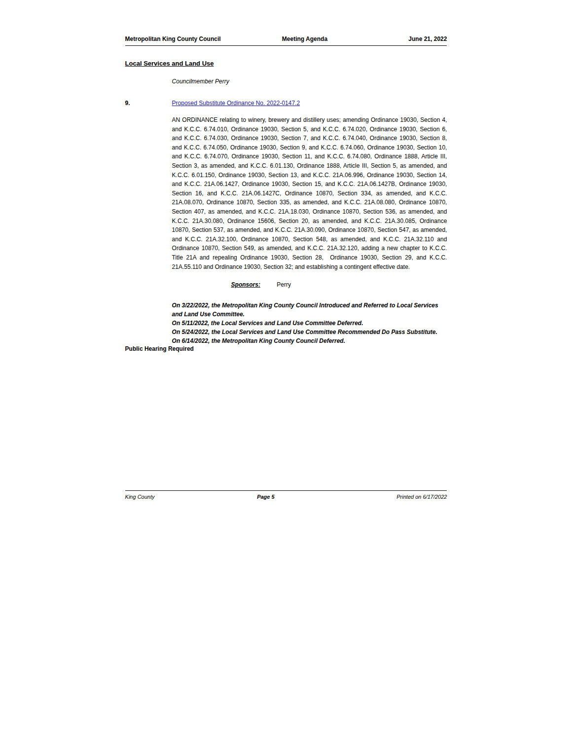Metropolitan King County Council
Meeting Agenda
June 21, 2022
Local Services and Land Use
Councilmember Perry
9.
Proposed Substitute Ordinance No. 2022-0147.2
AN ORDINANCE relating to winery, brewery and distillery uses; amending Ordinance 19030, Section 4, and K.C.C. 6.74.010, Ordinance 19030, Section 5, and K.C.C. 6.74.020, Ordinance 19030, Section 6, and K.C.C. 6.74.030, Ordinance 19030, Section 7, and K.C.C. 6.74.040, Ordinance 19030, Section 8, and K.C.C. 6.74.050, Ordinance 19030, Section 9, and K.C.C. 6.74.060, Ordinance 19030, Section 10, and K.C.C. 6.74.070, Ordinance 19030, Section 11, and K.C.C. 6.74.080, Ordinance 1888, Article III, Section 3, as amended, and K.C.C. 6.01.130, Ordinance 1888, Article III, Section 5, as amended, and K.C.C. 6.01.150, Ordinance 19030, Section 13, and K.C.C. 21A.06.996, Ordinance 19030, Section 14, and K.C.C. 21A.06.1427, Ordinance 19030, Section 15, and K.C.C. 21A.06.1427B, Ordinance 19030, Section 16, and K.C.C. 21A.06.1427C, Ordinance 10870, Section 334, as amended, and K.C.C. 21A.08.070, Ordinance 10870, Section 335, as amended, and K.C.C. 21A.08.080, Ordinance 10870, Section 407, as amended, and K.C.C. 21A.18.030, Ordinance 10870, Section 536, as amended, and K.C.C. 21A.30.080, Ordinance 15606, Section 20, as amended, and K.C.C. 21A.30.085, Ordinance 10870, Section 537, as amended, and K.C.C. 21A.30.090, Ordinance 10870, Section 547, as amended, and K.C.C. 21A.32.100, Ordinance 10870, Section 548, as amended, and K.C.C. 21A.32.110 and Ordinance 10870, Section 549, as amended, and K.C.C. 21A.32.120, adding a new chapter to K.C.C. Title 21A and repealing Ordinance 19030, Section 28, Ordinance 19030, Section 29, and K.C.C. 21A.55.110 and Ordinance 19030, Section 32; and establishing a contingent effective date.
Sponsors: Perry
On 3/22/2022, the Metropolitan King County Council Introduced and Referred to Local Services and Land Use Committee.
On 5/11/2022, the Local Services and Land Use Committee Deferred.
On 5/24/2022, the Local Services and Land Use Committee Recommended Do Pass Substitute.
On 6/14/2022, the Metropolitan King County Council Deferred.
Public Hearing Required
King County
Page 5
Printed on 6/17/2022